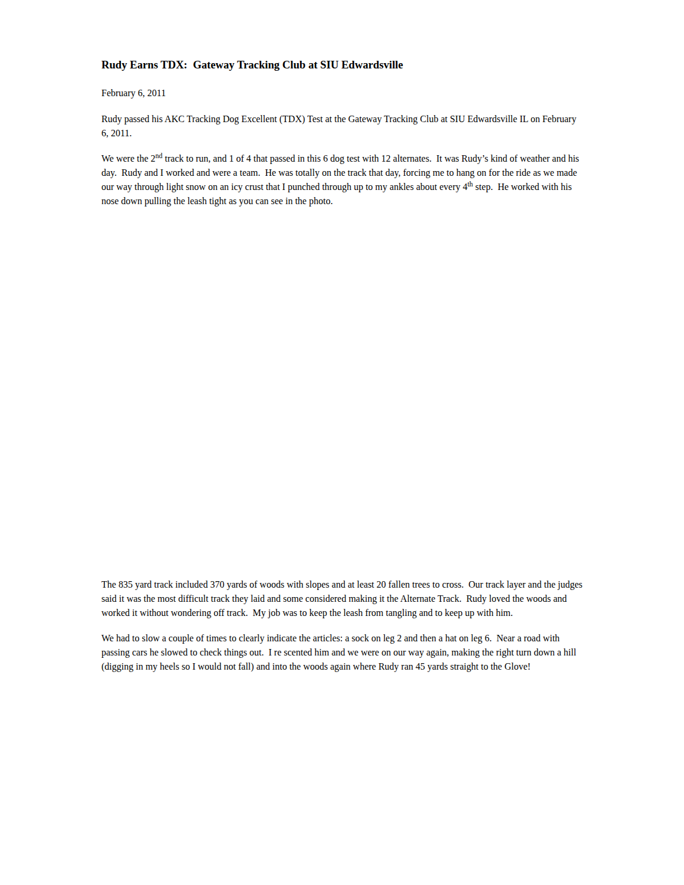Rudy Earns TDX: Gateway Tracking Club at SIU Edwardsville
February 6, 2011
Rudy passed his AKC Tracking Dog Excellent (TDX) Test at the Gateway Tracking Club at SIU Edwardsville IL on February 6, 2011.
We were the 2nd track to run, and 1 of 4 that passed in this 6 dog test with 12 alternates. It was Rudy’s kind of weather and his day. Rudy and I worked and were a team. He was totally on the track that day, forcing me to hang on for the ride as we made our way through light snow on an icy crust that I punched through up to my ankles about every 4th step. He worked with his nose down pulling the leash tight as you can see in the photo.
The 835 yard track included 370 yards of woods with slopes and at least 20 fallen trees to cross. Our track layer and the judges said it was the most difficult track they laid and some considered making it the Alternate Track. Rudy loved the woods and worked it without wondering off track. My job was to keep the leash from tangling and to keep up with him.
We had to slow a couple of times to clearly indicate the articles: a sock on leg 2 and then a hat on leg 6. Near a road with passing cars he slowed to check things out. I re scented him and we were on our way again, making the right turn down a hill (digging in my heels so I would not fall) and into the woods again where Rudy ran 45 yards straight to the Glove!